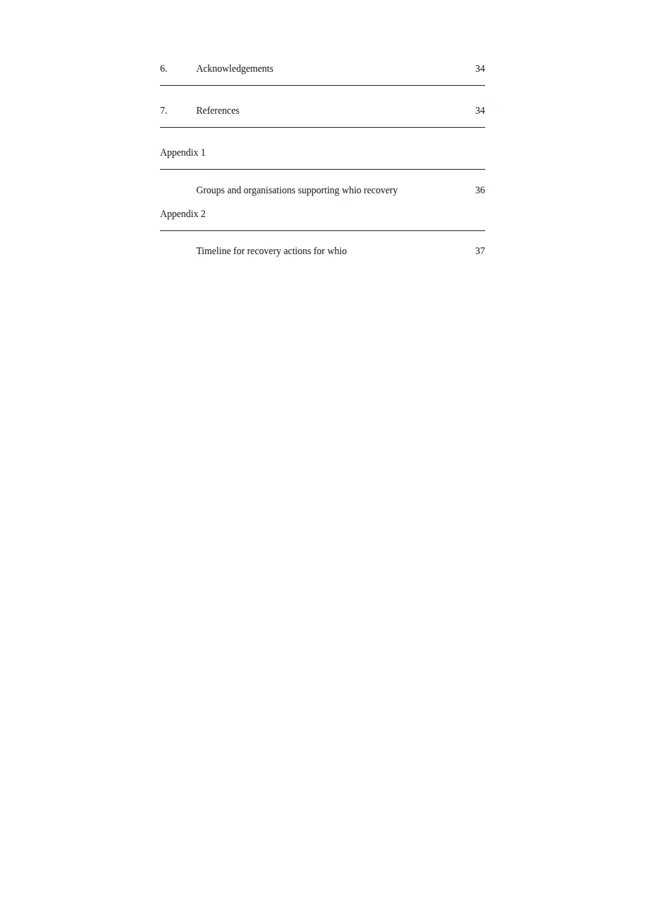| 6. | Acknowledgements | 34 |
| 7. | References | 34 |
| Appendix 1 |
| | Groups and organisations supporting whio recovery | 36 |
| Appendix 2 |
| | Timeline for recovery actions for whio | 37 |